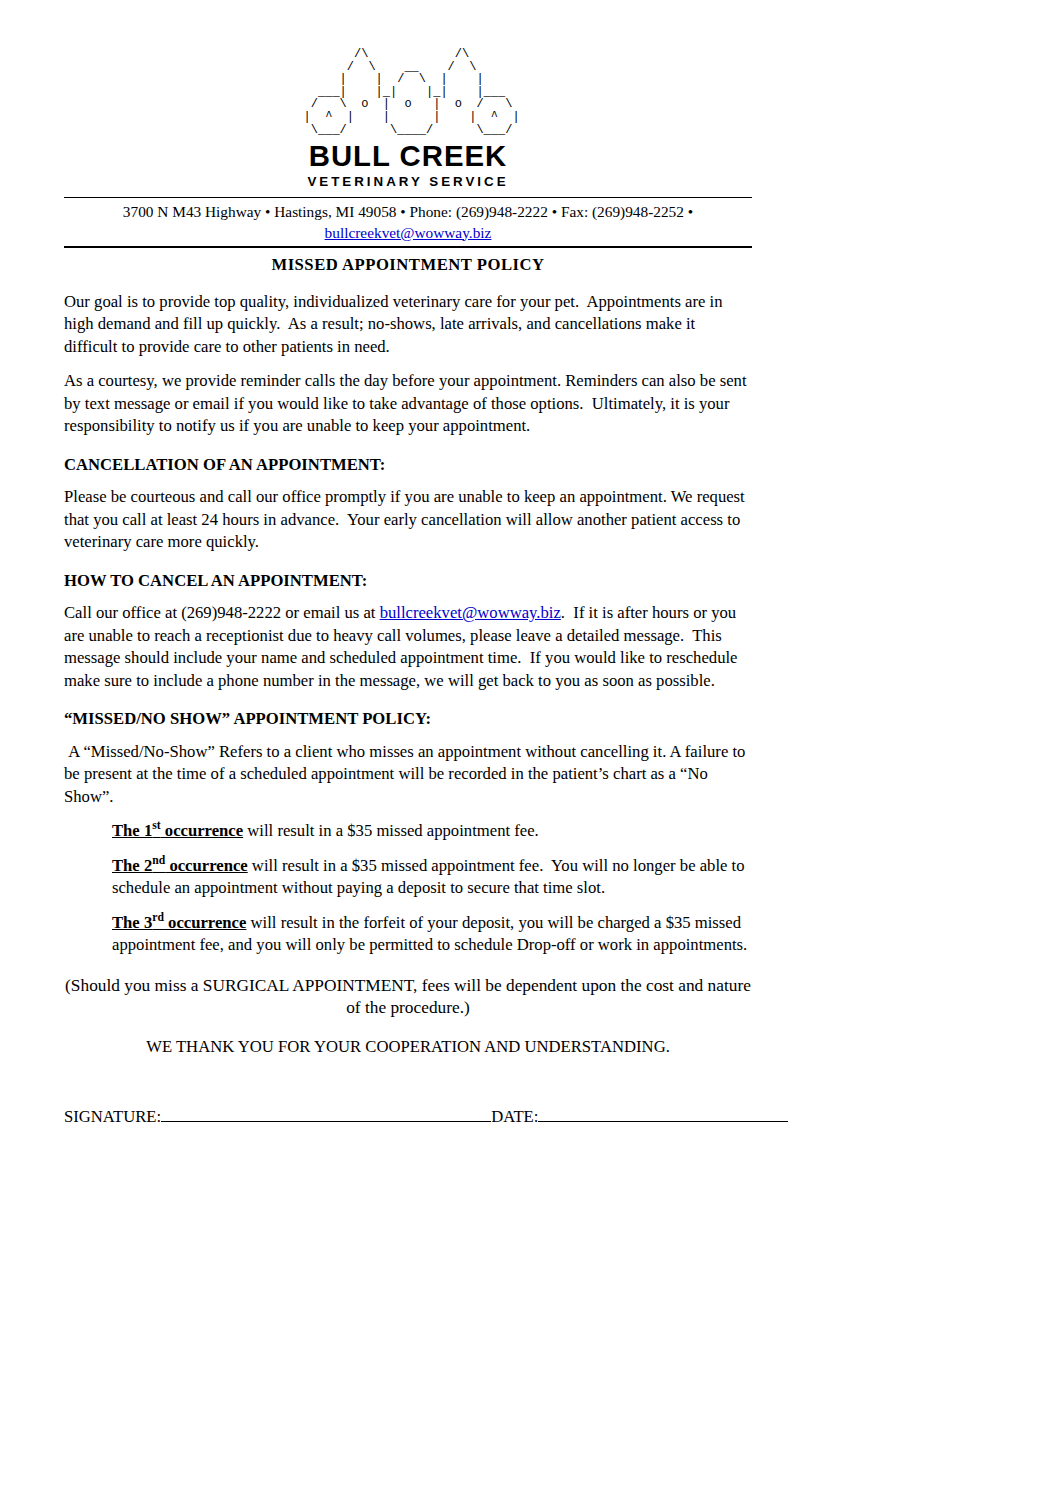/\ /\ / \ __ / \ | | / \ | | ___| |_| |_| |___ / \ o | o | o / \ | ^ | | | | ^ | \___/ \____/ \___/
BULL CREEK
VETERINARY SERVICE
3700 N M43 Highway • Hastings, MI 49058 • Phone: (269)948-2222 • Fax: (269)948-2252 • bullcreekvet@wowway.biz
MISSED APPOINTMENT POLICY
Our goal is to provide top quality, individualized veterinary care for your pet. Appointments are in high demand and fill up quickly. As a result; no-shows, late arrivals, and cancellations make it difficult to provide care to other patients in need.
As a courtesy, we provide reminder calls the day before your appointment. Reminders can also be sent by text message or email if you would like to take advantage of those options. Ultimately, it is your responsibility to notify us if you are unable to keep your appointment.
CANCELLATION OF AN APPOINTMENT:
Please be courteous and call our office promptly if you are unable to keep an appointment. We request that you call at least 24 hours in advance. Your early cancellation will allow another patient access to veterinary care more quickly.
HOW TO CANCEL AN APPOINTMENT:
Call our office at (269)948-2222 or email us at bullcreekvet@wowway.biz. If it is after hours or you are unable to reach a receptionist due to heavy call volumes, please leave a detailed message. This message should include your name and scheduled appointment time. If you would like to reschedule make sure to include a phone number in the message, we will get back to you as soon as possible.
“MISSED/NO SHOW” APPOINTMENT POLICY:
A “Missed/No-Show” Refers to a client who misses an appointment without cancelling it. A failure to be present at the time of a scheduled appointment will be recorded in the patient’s chart as a “No Show”.
The 1st occurrence will result in a $35 missed appointment fee.
The 2nd occurrence will result in a $35 missed appointment fee. You will no longer be able to schedule an appointment without paying a deposit to secure that time slot.
The 3rd occurrence will result in the forfeit of your deposit, you will be charged a $35 missed appointment fee, and you will only be permitted to schedule Drop-off or work in appointments.
(Should you miss a SURGICAL APPOINTMENT, fees will be dependent upon the cost and nature of the procedure.)
WE THANK YOU FOR YOUR COOPERATION AND UNDERSTANDING.
SIGNATURE: DATE: